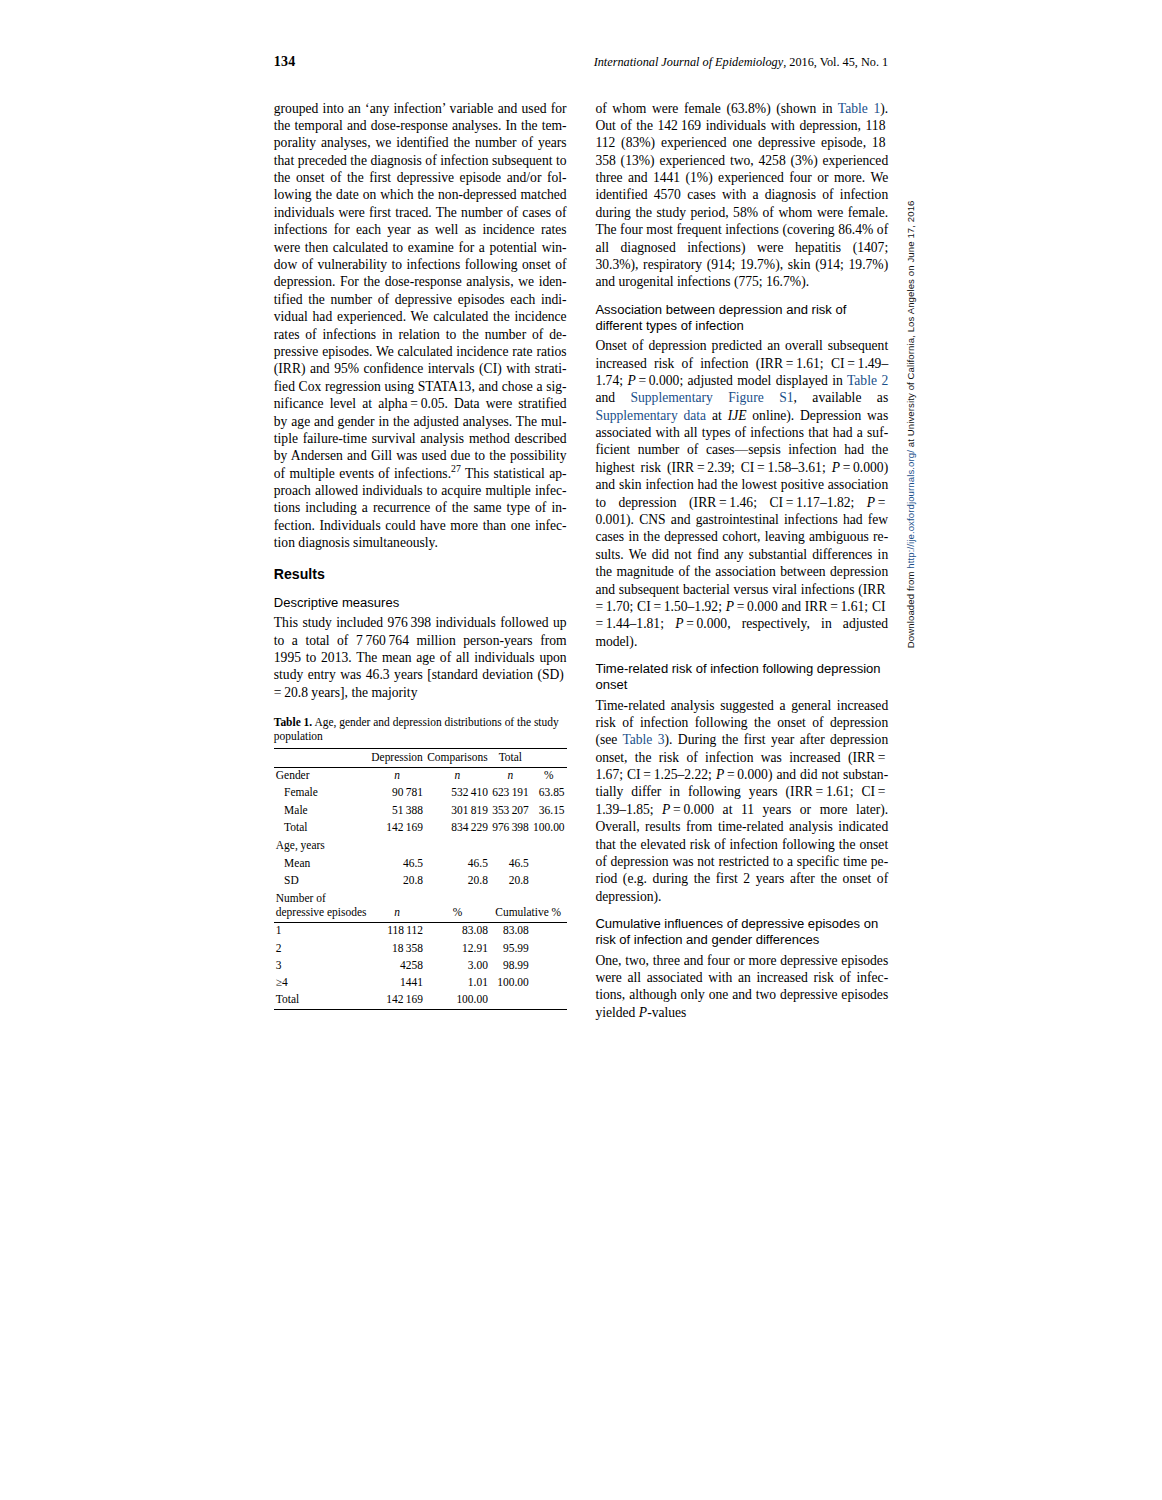134
International Journal of Epidemiology, 2016, Vol. 45, No. 1
Downloaded from http://ije.oxfordjournals.org/ at University of California, Los Angeles on June 17, 2016
grouped into an ‘any infection’ variable and used for the temporal and dose-response analyses. In the temporality analyses, we identified the number of years that preceded the diagnosis of infection subsequent to the onset of the first depressive episode and/or following the date on which the non-depressed matched individuals were first traced. The number of cases of infections for each year as well as incidence rates were then calculated to examine for a potential window of vulnerability to infections following onset of depression. For the dose-response analysis, we identified the number of depressive episodes each individual had experienced. We calculated the incidence rates of infections in relation to the number of depressive episodes. We calculated incidence rate ratios (IRR) and 95% confidence intervals (CI) with stratified Cox regression using STATA13, and chose a significance level at alpha = 0.05. Data were stratified by age and gender in the adjusted analyses. The multiple failure-time survival analysis method described by Andersen and Gill was used due to the possibility of multiple events of infections.27 This statistical approach allowed individuals to acquire multiple infections including a recurrence of the same type of infection. Individuals could have more than one infection diagnosis simultaneously.
Results
Descriptive measures
This study included 976 398 individuals followed up to a total of 7 760 764 million person-years from 1995 to 2013. The mean age of all individuals upon study entry was 46.3 years [standard deviation (SD) = 20.8 years], the majority
Table 1. Age, gender and depression distributions of the study population
| | Depression | Comparisons | Total | |
| --- | --- | --- | --- | --- |
| Gender | n | n | n | % |
| Female | 90 781 | 532 410 | 623 191 | 63.85 |
| Male | 51 388 | 301 819 | 353 207 | 36.15 |
| Total | 142 169 | 834 229 | 976 398 | 100.00 |
| Age, years | | | | |
| Mean | 46.5 | 46.5 | 46.5 | |
| SD | 20.8 | 20.8 | 20.8 | |
| Number of depressive episodes | n | % | Cumulative % |
| 1 | 118 112 | 83.08 | 83.08 | |
| 2 | 18 358 | 12.91 | 95.99 | |
| 3 | 4258 | 3.00 | 98.99 | |
| ≥4 | 1441 | 1.01 | 100.00 | |
| Total | 142 169 | 100.00 | | |
of whom were female (63.8%) (shown in Table 1). Out of the 142 169 individuals with depression, 118 112 (83%) experienced one depressive episode, 18 358 (13%) experienced two, 4258 (3%) experienced three and 1441 (1%) experienced four or more. We identified 4570 cases with a diagnosis of infection during the study period, 58% of whom were female. The four most frequent infections (covering 86.4% of all diagnosed infections) were hepatitis (1407; 30.3%), respiratory (914; 19.7%), skin (914; 19.7%) and urogenital infections (775; 16.7%).
Association between depression and risk of different types of infection
Onset of depression predicted an overall subsequent increased risk of infection (IRR = 1.61; CI = 1.49–1.74; P = 0.000; adjusted model displayed in Table 2 and Supplementary Figure S1, available as Supplementary data at IJE online). Depression was associated with all types of infections that had a sufficient number of cases—sepsis infection had the highest risk (IRR = 2.39; CI = 1.58–3.61; P = 0.000) and skin infection had the lowest positive association to depression (IRR = 1.46; CI = 1.17–1.82; P = 0.001). CNS and gastrointestinal infections had few cases in the depressed cohort, leaving ambiguous results. We did not find any substantial differences in the magnitude of the association between depression and subsequent bacterial versus viral infections (IRR = 1.70; CI = 1.50–1.92; P = 0.000 and IRR = 1.61; CI = 1.44–1.81; P = 0.000, respectively, in adjusted model).
Time-related risk of infection following depression onset
Time-related analysis suggested a general increased risk of infection following the onset of depression (see Table 3). During the first year after depression onset, the risk of infection was increased (IRR = 1.67; CI = 1.25–2.22; P = 0.000) and did not substantially differ in following years (IRR = 1.61; CI = 1.39–1.85; P = 0.000 at 11 years or more later). Overall, results from time-related analysis indicated that the elevated risk of infection following the onset of depression was not restricted to a specific time period (e.g. during the first 2 years after the onset of depression).
Cumulative influences of depressive episodes on risk of infection and gender differences
One, two, three and four or more depressive episodes were all associated with an increased risk of infections, although only one and two depressive episodes yielded P-values